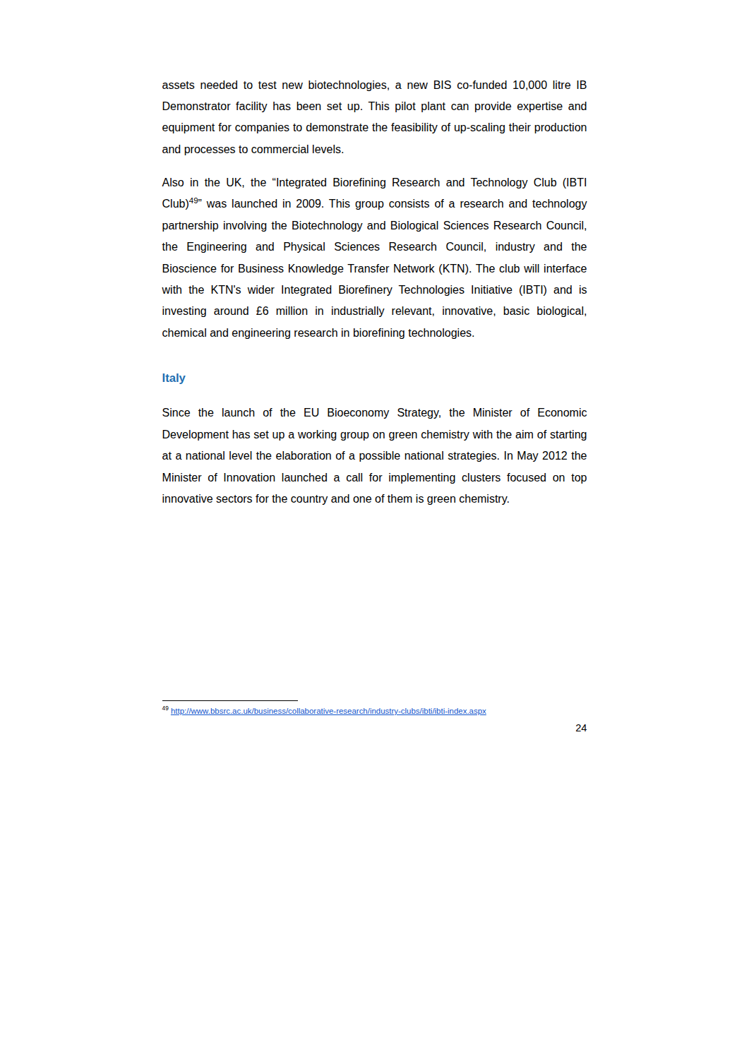assets needed to test new biotechnologies, a new BIS co-funded 10,000 litre IB Demonstrator facility has been set up. This pilot plant can provide expertise and equipment for companies to demonstrate the feasibility of up-scaling their production and processes to commercial levels.
Also in the UK, the “Integrated Biorefining Research and Technology Club (IBTI Club)49” was launched in 2009. This group consists of a research and technology partnership involving the Biotechnology and Biological Sciences Research Council, the Engineering and Physical Sciences Research Council, industry and the Bioscience for Business Knowledge Transfer Network (KTN). The club will interface with the KTN's wider Integrated Biorefinery Technologies Initiative (IBTI) and is investing around £6 million in industrially relevant, innovative, basic biological, chemical and engineering research in biorefining technologies.
Italy
Since the launch of the EU Bioeconomy Strategy, the Minister of Economic Development has set up a working group on green chemistry with the aim of starting at a national level the elaboration of a possible national strategies. In May 2012 the Minister of Innovation launched a call for implementing clusters focused on top innovative sectors for the country and one of them is green chemistry.
49 http://www.bbsrc.ac.uk/business/collaborative-research/industry-clubs/ibti/ibti-index.aspx
24